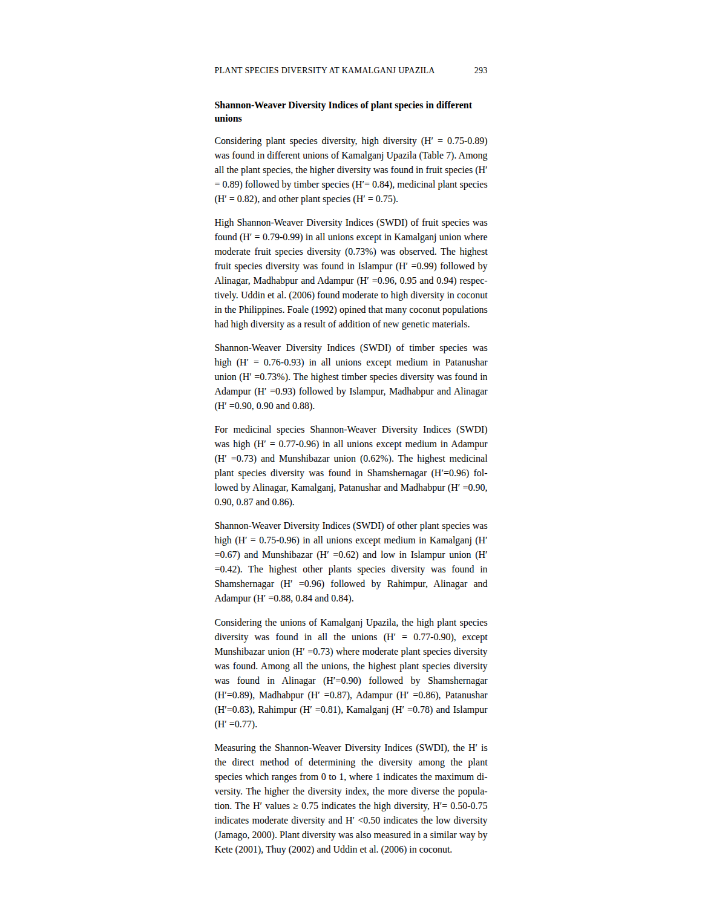Plant species diversity at Kamalganj Upazila 293
Shannon-Weaver Diversity Indices of plant species in different unions
Considering plant species diversity, high diversity (H′ = 0.75-0.89) was found in different unions of Kamalganj Upazila (Table 7). Among all the plant species, the higher diversity was found in fruit species (H′ = 0.89) followed by timber species (H′= 0.84), medicinal plant species (H′ = 0.82), and other plant species (H′ = 0.75).
High Shannon-Weaver Diversity Indices (SWDI) of fruit species was found (H′ = 0.79-0.99) in all unions except in Kamalganj union where moderate fruit species diversity (0.73%) was observed. The highest fruit species diversity was found in Islampur (H′ =0.99) followed by Alinagar, Madhabpur and Adampur (H′ =0.96, 0.95 and 0.94) respectively. Uddin et al. (2006) found moderate to high diversity in coconut in the Philippines. Foale (1992) opined that many coconut populations had high diversity as a result of addition of new genetic materials.
Shannon-Weaver Diversity Indices (SWDI) of timber species was high (H′ = 0.76-0.93) in all unions except medium in Patanushar union (H′ =0.73%). The highest timber species diversity was found in Adampur (H′ =0.93) followed by Islampur, Madhabpur and Alinagar (H′ =0.90, 0.90 and 0.88).
For medicinal species Shannon-Weaver Diversity Indices (SWDI) was high (H′ = 0.77-0.96) in all unions except medium in Adampur (H′ =0.73) and Munshibazar union (0.62%). The highest medicinal plant species diversity was found in Shamshernagar (H′=0.96) followed by Alinagar, Kamalganj, Patanushar and Madhabpur (H′ =0.90, 0.90, 0.87 and 0.86).
Shannon-Weaver Diversity Indices (SWDI) of other plant species was high (H′ = 0.75-0.96) in all unions except medium in Kamalganj (H′ =0.67) and Munshibazar (H′ =0.62) and low in Islampur union (H′ =0.42). The highest other plants species diversity was found in Shamshernagar (H′ =0.96) followed by Rahimpur, Alinagar and Adampur (H′ =0.88, 0.84 and 0.84).
Considering the unions of Kamalganj Upazila, the high plant species diversity was found in all the unions (H′ = 0.77-0.90), except Munshibazar union (H′ =0.73) where moderate plant species diversity was found. Among all the unions, the highest plant species diversity was found in Alinagar (H′=0.90) followed by Shamshernagar (H′=0.89), Madhabpur (H′ =0.87), Adampur (H′ =0.86), Patanushar (H′=0.83), Rahimpur (H′ =0.81), Kamalganj (H′ =0.78) and Islampur (H′ =0.77).
Measuring the Shannon-Weaver Diversity Indices (SWDI), the H′ is the direct method of determining the diversity among the plant species which ranges from 0 to 1, where 1 indicates the maximum diversity. The higher the diversity index, the more diverse the population. The H′ values ≥ 0.75 indicates the high diversity, H′= 0.50-0.75 indicates moderate diversity and H′ <0.50 indicates the low diversity (Jamago, 2000). Plant diversity was also measured in a similar way by Kete (2001), Thuy (2002) and Uddin et al. (2006) in coconut.